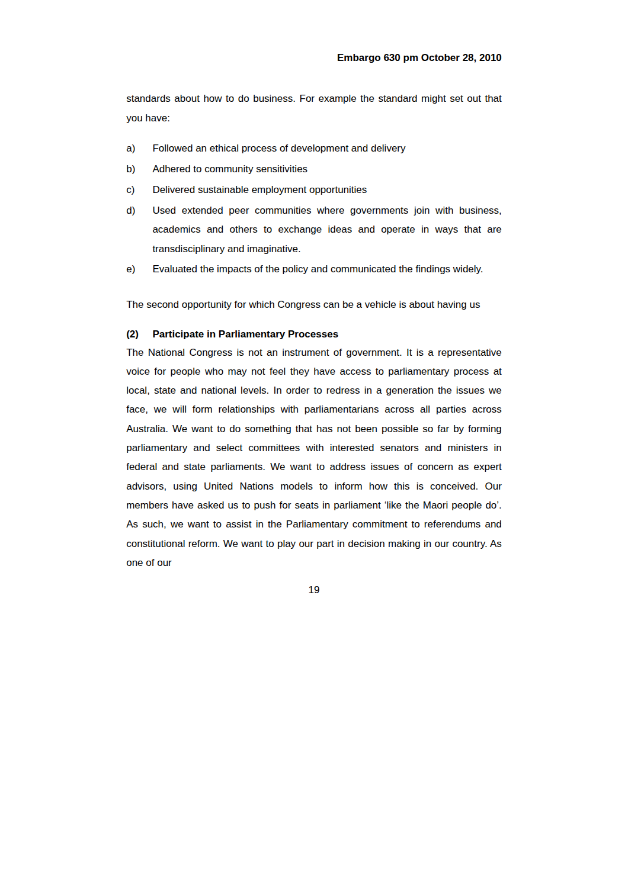Embargo 630 pm October 28, 2010
standards about how to do business. For example the standard might set out that you have:
a) Followed an ethical process of development and delivery
b) Adhered to community sensitivities
c) Delivered sustainable employment opportunities
d) Used extended peer communities where governments join with business, academics and others to exchange ideas and operate in ways that are transdisciplinary and imaginative.
e) Evaluated the impacts of the policy and communicated the findings widely.
The second opportunity for which Congress can be a vehicle is about having us
(2) Participate in Parliamentary Processes
The National Congress is not an instrument of government. It is a representative voice for people who may not feel they have access to parliamentary process at local, state and national levels. In order to redress in a generation the issues we face, we will form relationships with parliamentarians across all parties across Australia. We want to do something that has not been possible so far by forming parliamentary and select committees with interested senators and ministers in federal and state parliaments. We want to address issues of concern as expert advisors, using United Nations models to inform how this is conceived. Our members have asked us to push for seats in parliament ‘like the Maori people do’. As such, we want to assist in the Parliamentary commitment to referendums and constitutional reform. We want to play our part in decision making in our country. As one of our
19